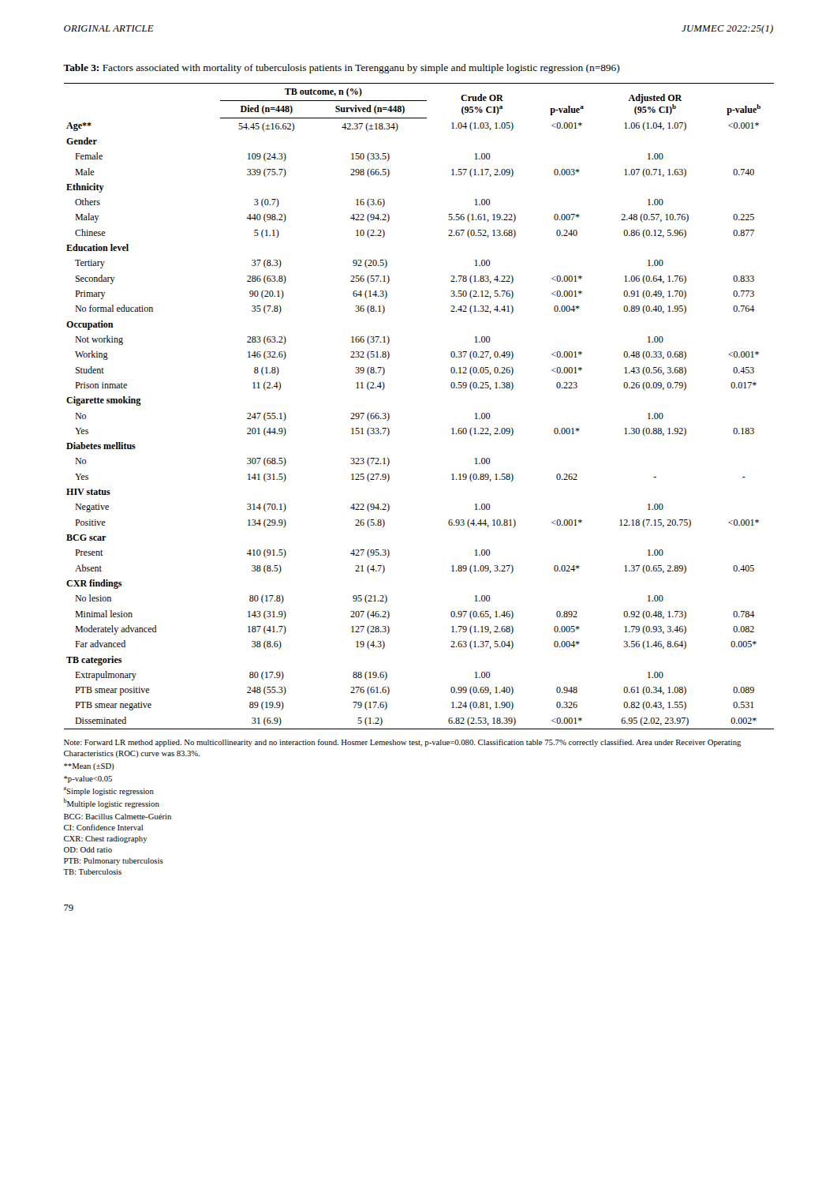ORIGINAL ARTICLE JUMMEC 2022:25(1)
Table 3: Factors associated with mortality of tuberculosis patients in Terengganu by simple and multiple logistic regression (n=896)
| | TB outcome, n (%) | Crude OR (95% CI) a | p-value a | Adjusted OR (95% CI) b | p-value b |
| --- | --- | --- | --- | --- | --- |
| Died (n=448) | Survived (n=448) |
| Age** | 54.45 (±16.62) | 42.37 (±18.34) | 1.04 (1.03, 1.05) | <0.001* | 1.06 (1.04, 1.07) | <0.001* |
| Gender | | | | | | |
| Female | 109 (24.3) | 150 (33.5) | 1.00 | | 1.00 | |
| Male | 339 (75.7) | 298 (66.5) | 1.57 (1.17, 2.09) | 0.003* | 1.07 (0.71, 1.63) | 0.740 |
| Ethnicity | | | | | | |
| Others | 3 (0.7) | 16 (3.6) | 1.00 | | 1.00 | |
| Malay | 440 (98.2) | 422 (94.2) | 5.56 (1.61, 19.22) | 0.007* | 2.48 (0.57, 10.76) | 0.225 |
| Chinese | 5 (1.1) | 10 (2.2) | 2.67 (0.52, 13.68) | 0.240 | 0.86 (0.12, 5.96) | 0.877 |
| Education level | | | | | | |
| Tertiary | 37 (8.3) | 92 (20.5) | 1.00 | | 1.00 | |
| Secondary | 286 (63.8) | 256 (57.1) | 2.78 (1.83, 4.22) | <0.001* | 1.06 (0.64, 1.76) | 0.833 |
| Primary | 90 (20.1) | 64 (14.3) | 3.50 (2.12, 5.76) | <0.001* | 0.91 (0.49, 1.70) | 0.773 |
| No formal education | 35 (7.8) | 36 (8.1) | 2.42 (1.32, 4.41) | 0.004* | 0.89 (0.40, 1.95) | 0.764 |
| Occupation | | | | | | |
| Not working | 283 (63.2) | 166 (37.1) | 1.00 | | 1.00 | |
| Working | 146 (32.6) | 232 (51.8) | 0.37 (0.27, 0.49) | <0.001* | 0.48 (0.33, 0.68) | <0.001* |
| Student | 8 (1.8) | 39 (8.7) | 0.12 (0.05, 0.26) | <0.001* | 1.43 (0.56, 3.68) | 0.453 |
| Prison inmate | 11 (2.4) | 11 (2.4) | 0.59 (0.25, 1.38) | 0.223 | 0.26 (0.09, 0.79) | 0.017* |
| Cigarette smoking | | | | | | |
| No | 247 (55.1) | 297 (66.3) | 1.00 | | 1.00 | |
| Yes | 201 (44.9) | 151 (33.7) | 1.60 (1.22, 2.09) | 0.001* | 1.30 (0.88, 1.92) | 0.183 |
| Diabetes mellitus | | | | | | |
| No | 307 (68.5) | 323 (72.1) | 1.00 | | | |
| Yes | 141 (31.5) | 125 (27.9) | 1.19 (0.89, 1.58) | 0.262 | - | - |
| HIV status | | | | | | |
| Negative | 314 (70.1) | 422 (94.2) | 1.00 | | 1.00 | |
| Positive | 134 (29.9) | 26 (5.8) | 6.93 (4.44, 10.81) | <0.001* | 12.18 (7.15, 20.75) | <0.001* |
| BCG scar | | | | | | |
| Present | 410 (91.5) | 427 (95.3) | 1.00 | | 1.00 | |
| Absent | 38 (8.5) | 21 (4.7) | 1.89 (1.09, 3.27) | 0.024* | 1.37 (0.65, 2.89) | 0.405 |
| CXR findings | | | | | | |
| No lesion | 80 (17.8) | 95 (21.2) | 1.00 | | 1.00 | |
| Minimal lesion | 143 (31.9) | 207 (46.2) | 0.97 (0.65, 1.46) | 0.892 | 0.92 (0.48, 1.73) | 0.784 |
| Moderately advanced | 187 (41.7) | 127 (28.3) | 1.79 (1.19, 2.68) | 0.005* | 1.79 (0.93, 3.46) | 0.082 |
| Far advanced | 38 (8.6) | 19 (4.3) | 2.63 (1.37, 5.04) | 0.004* | 3.56 (1.46, 8.64) | 0.005* |
| TB categories | | | | | | |
| Extrapulmonary | 80 (17.9) | 88 (19.6) | 1.00 | | 1.00 | |
| PTB smear positive | 248 (55.3) | 276 (61.6) | 0.99 (0.69, 1.40) | 0.948 | 0.61 (0.34, 1.08) | 0.089 |
| PTB smear negative | 89 (19.9) | 79 (17.6) | 1.24 (0.81, 1.90) | 0.326 | 0.82 (0.43, 1.55) | 0.531 |
| Disseminated | 31 (6.9) | 5 (1.2) | 6.82 (2.53, 18.39) | <0.001* | 6.95 (2.02, 23.97) | 0.002* |
Note: Forward LR method applied. No multicollinearity and no interaction found. Hosmer Lemeshow test, p-value=0.080. Classification table 75.7% correctly classified. Area under Receiver Operating Characteristics (ROC) curve was 83.3%.
**Mean (±SD)
*p-value<0.05
aSimple logistic regression
bMultiple logistic regression
BCG: Bacillus Calmette-Guérin
CI: Confidence Interval
CXR: Chest radiography
OD: Odd ratio
PTB: Pulmonary tuberculosis
TB: Tuberculosis
79